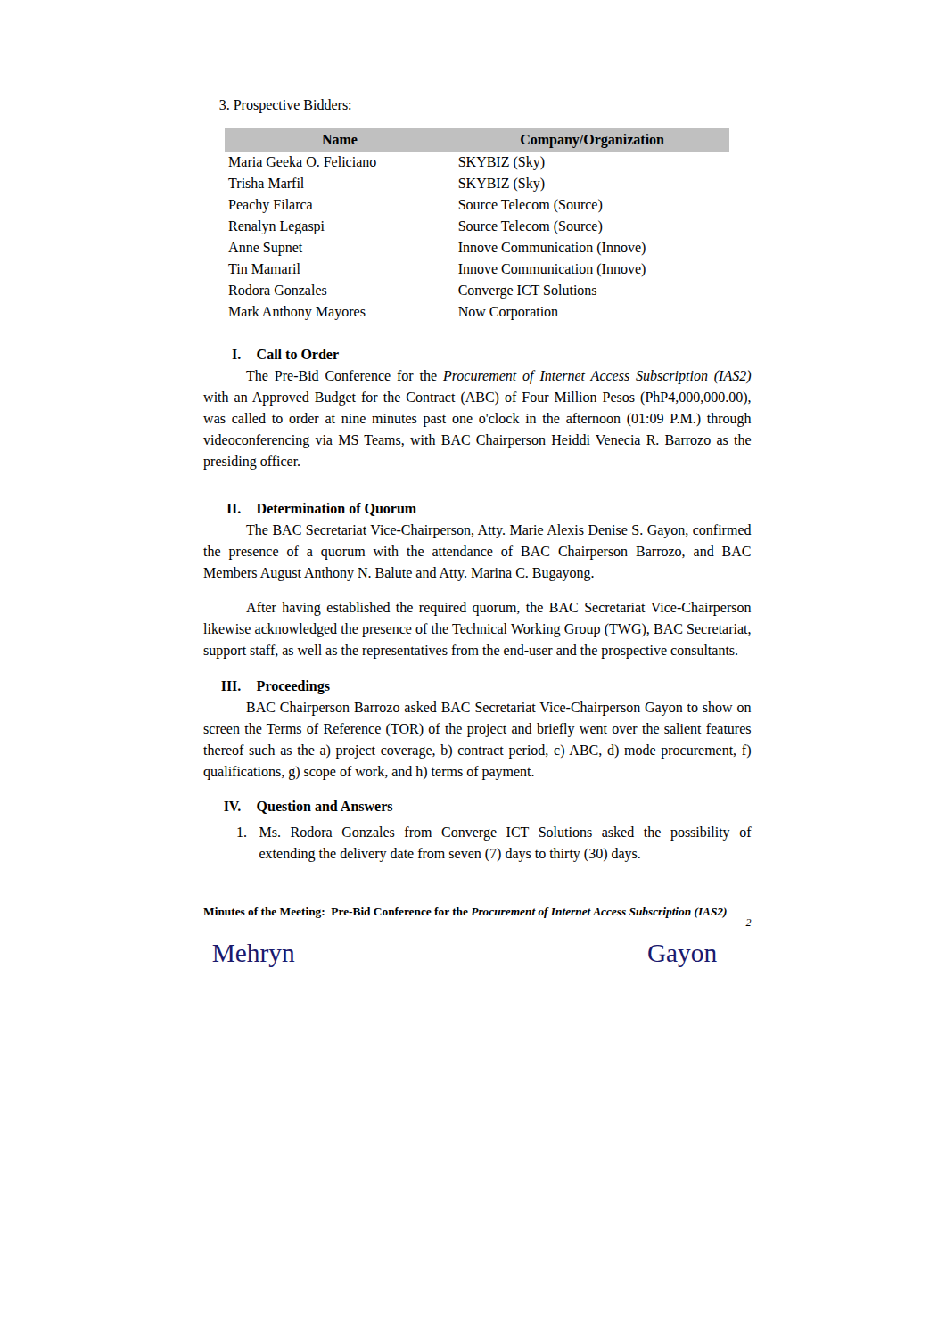Prospective Bidders:
| Name | Company/Organization |
| --- | --- |
| Maria Geeka O. Feliciano | SKYBIZ (Sky) |
| Trisha Marfil | SKYBIZ (Sky) |
| Peachy Filarca | Source Telecom (Source) |
| Renalyn Legaspi | Source Telecom (Source) |
| Anne Supnet | Innove Communication (Innove) |
| Tin Mamaril | Innove Communication (Innove) |
| Rodora Gonzales | Converge ICT Solutions |
| Mark Anthony Mayores | Now Corporation |
I. Call to Order
The Pre-Bid Conference for the Procurement of Internet Access Subscription (IAS2) with an Approved Budget for the Contract (ABC) of Four Million Pesos (PhP4,000,000.00), was called to order at nine minutes past one o'clock in the afternoon (01:09 P.M.) through videoconferencing via MS Teams, with BAC Chairperson Heiddi Venecia R. Barrozo as the presiding officer.
II. Determination of Quorum
The BAC Secretariat Vice-Chairperson, Atty. Marie Alexis Denise S. Gayon, confirmed the presence of a quorum with the attendance of BAC Chairperson Barrozo, and BAC Members August Anthony N. Balute and Atty. Marina C. Bugayong.
After having established the required quorum, the BAC Secretariat Vice-Chairperson likewise acknowledged the presence of the Technical Working Group (TWG), BAC Secretariat, support staff, as well as the representatives from the end-user and the prospective consultants.
III. Proceedings
BAC Chairperson Barrozo asked BAC Secretariat Vice-Chairperson Gayon to show on screen the Terms of Reference (TOR) of the project and briefly went over the salient features thereof such as the a) project coverage, b) contract period, c) ABC, d) mode procurement, f) qualifications, g) scope of work, and h) terms of payment.
IV. Question and Answers
Ms. Rodora Gonzales from Converge ICT Solutions asked the possibility of extending the delivery date from seven (7) days to thirty (30) days.
Minutes of the Meeting: Pre-Bid Conference for the Procurement of Internet Access Subscription (IAS2) 2
Mehryn Gayon